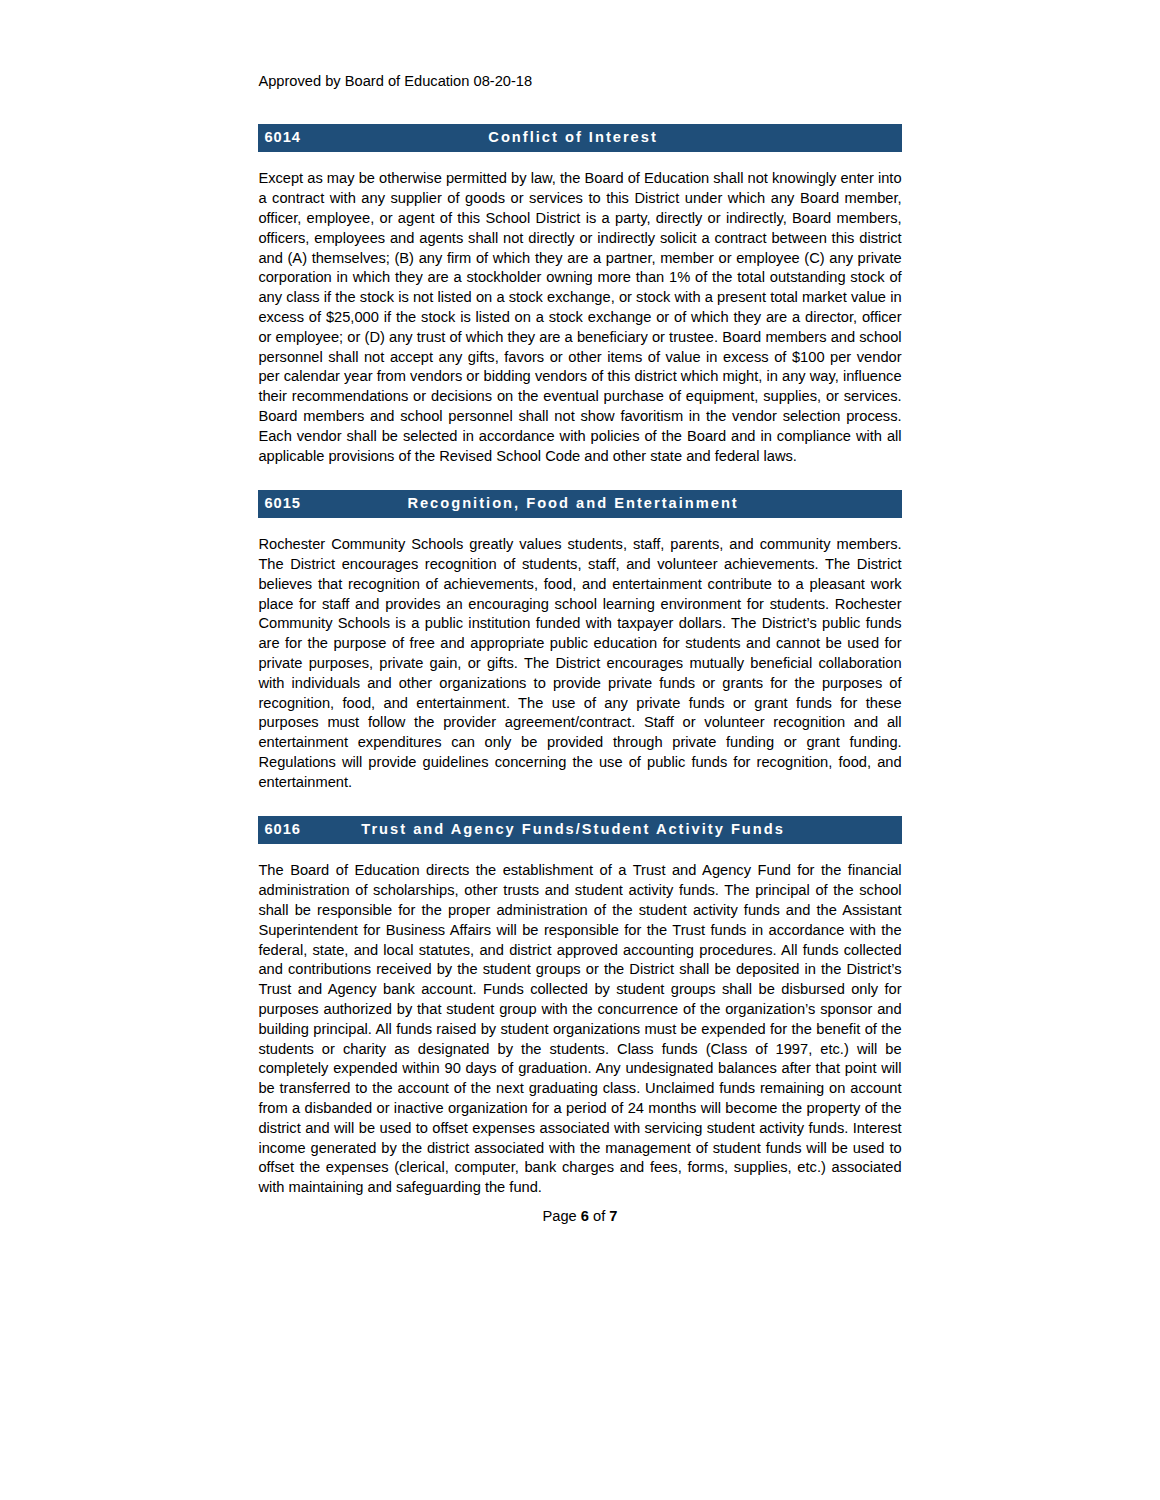Approved by Board of Education 08-20-18
6014 Conflict of Interest
Except as may be otherwise permitted by law, the Board of Education shall not knowingly enter into a contract with any supplier of goods or services to this District under which any Board member, officer, employee, or agent of this School District is a party, directly or indirectly, Board members, officers, employees and agents shall not directly or indirectly solicit a contract between this district and (A) themselves; (B) any firm of which they are a partner, member or employee (C) any private corporation in which they are a stockholder owning more than 1% of the total outstanding stock of any class if the stock is not listed on a stock exchange, or stock with a present total market value in excess of $25,000 if the stock is listed on a stock exchange or of which they are a director, officer or employee; or (D) any trust of which they are a beneficiary or trustee. Board members and school personnel shall not accept any gifts, favors or other items of value in excess of $100 per vendor per calendar year from vendors or bidding vendors of this district which might, in any way, influence their recommendations or decisions on the eventual purchase of equipment, supplies, or services. Board members and school personnel shall not show favoritism in the vendor selection process. Each vendor shall be selected in accordance with policies of the Board and in compliance with all applicable provisions of the Revised School Code and other state and federal laws.
6015 Recognition, Food and Entertainment
Rochester Community Schools greatly values students, staff, parents, and community members. The District encourages recognition of students, staff, and volunteer achievements. The District believes that recognition of achievements, food, and entertainment contribute to a pleasant work place for staff and provides an encouraging school learning environment for students. Rochester Community Schools is a public institution funded with taxpayer dollars. The District’s public funds are for the purpose of free and appropriate public education for students and cannot be used for private purposes, private gain, or gifts. The District encourages mutually beneficial collaboration with individuals and other organizations to provide private funds or grants for the purposes of recognition, food, and entertainment. The use of any private funds or grant funds for these purposes must follow the provider agreement/contract. Staff or volunteer recognition and all entertainment expenditures can only be provided through private funding or grant funding. Regulations will provide guidelines concerning the use of public funds for recognition, food, and entertainment.
6016 Trust and Agency Funds/Student Activity Funds
The Board of Education directs the establishment of a Trust and Agency Fund for the financial administration of scholarships, other trusts and student activity funds. The principal of the school shall be responsible for the proper administration of the student activity funds and the Assistant Superintendent for Business Affairs will be responsible for the Trust funds in accordance with the federal, state, and local statutes, and district approved accounting procedures. All funds collected and contributions received by the student groups or the District shall be deposited in the District’s Trust and Agency bank account. Funds collected by student groups shall be disbursed only for purposes authorized by that student group with the concurrence of the organization’s sponsor and building principal. All funds raised by student organizations must be expended for the benefit of the students or charity as designated by the students. Class funds (Class of 1997, etc.) will be completely expended within 90 days of graduation. Any undesignated balances after that point will be transferred to the account of the next graduating class. Unclaimed funds remaining on account from a disbanded or inactive organization for a period of 24 months will become the property of the district and will be used to offset expenses associated with servicing student activity funds. Interest income generated by the district associated with the management of student funds will be used to offset the expenses (clerical, computer, bank charges and fees, forms, supplies, etc.) associated with maintaining and safeguarding the fund.
Page 6 of 7